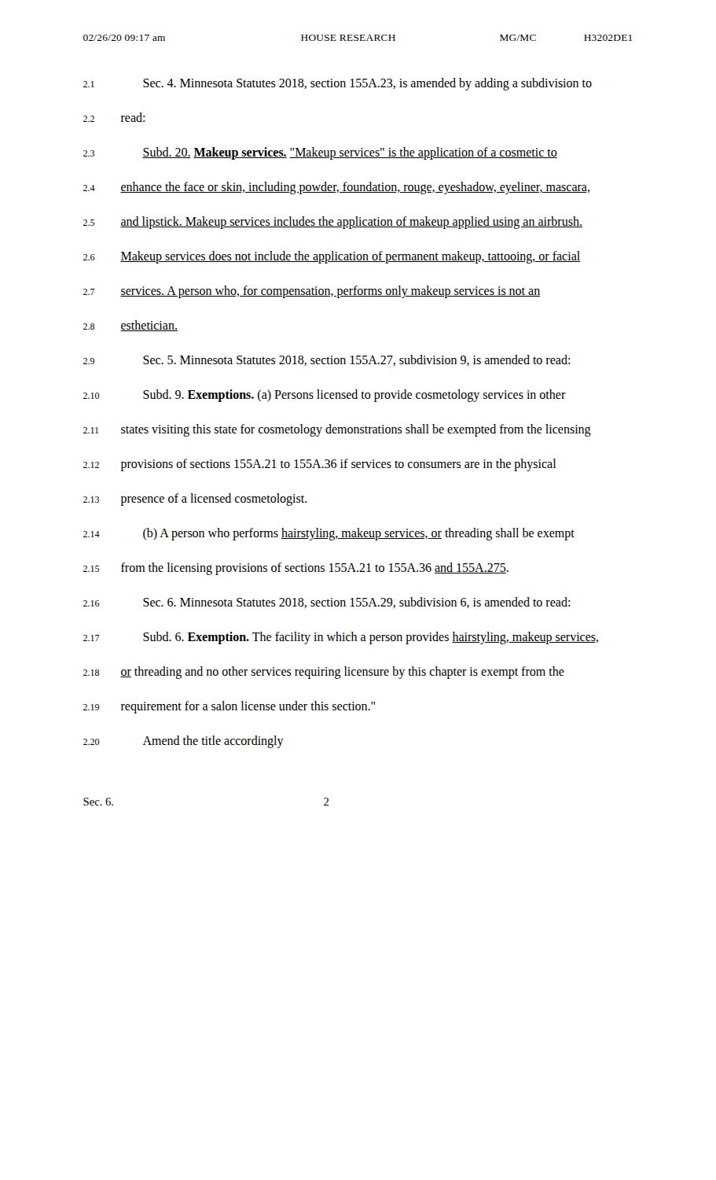02/26/20 09:17 am HOUSE RESEARCH MG/MC H3202DE1
2.1
Sec. 4. Minnesota Statutes 2018, section 155A.23, is amended by adding a subdivision to
2.2
read:
2.3
Subd. 20. Makeup services. "Makeup services" is the application of a cosmetic to
2.4
enhance the face or skin, including powder, foundation, rouge, eyeshadow, eyeliner, mascara,
2.5
and lipstick. Makeup services includes the application of makeup applied using an airbrush.
2.6
Makeup services does not include the application of permanent makeup, tattooing, or facial
2.7
services. A person who, for compensation, performs only makeup services is not an
2.8
esthetician.
2.9
Sec. 5. Minnesota Statutes 2018, section 155A.27, subdivision 9, is amended to read:
2.10
Subd. 9. Exemptions. (a) Persons licensed to provide cosmetology services in other
2.11
states visiting this state for cosmetology demonstrations shall be exempted from the licensing
2.12
provisions of sections 155A.21 to 155A.36 if services to consumers are in the physical
2.13
presence of a licensed cosmetologist.
2.14
(b) A person who performs hairstyling, makeup services, or threading shall be exempt
2.15
from the licensing provisions of sections 155A.21 to 155A.36 and 155A.275.
2.16
Sec. 6. Minnesota Statutes 2018, section 155A.29, subdivision 6, is amended to read:
2.17
Subd. 6. Exemption. The facility in which a person provides hairstyling, makeup services,
2.18
or threading and no other services requiring licensure by this chapter is exempt from the
2.19
requirement for a salon license under this section."
2.20
Amend the title accordingly
Sec. 6.
2